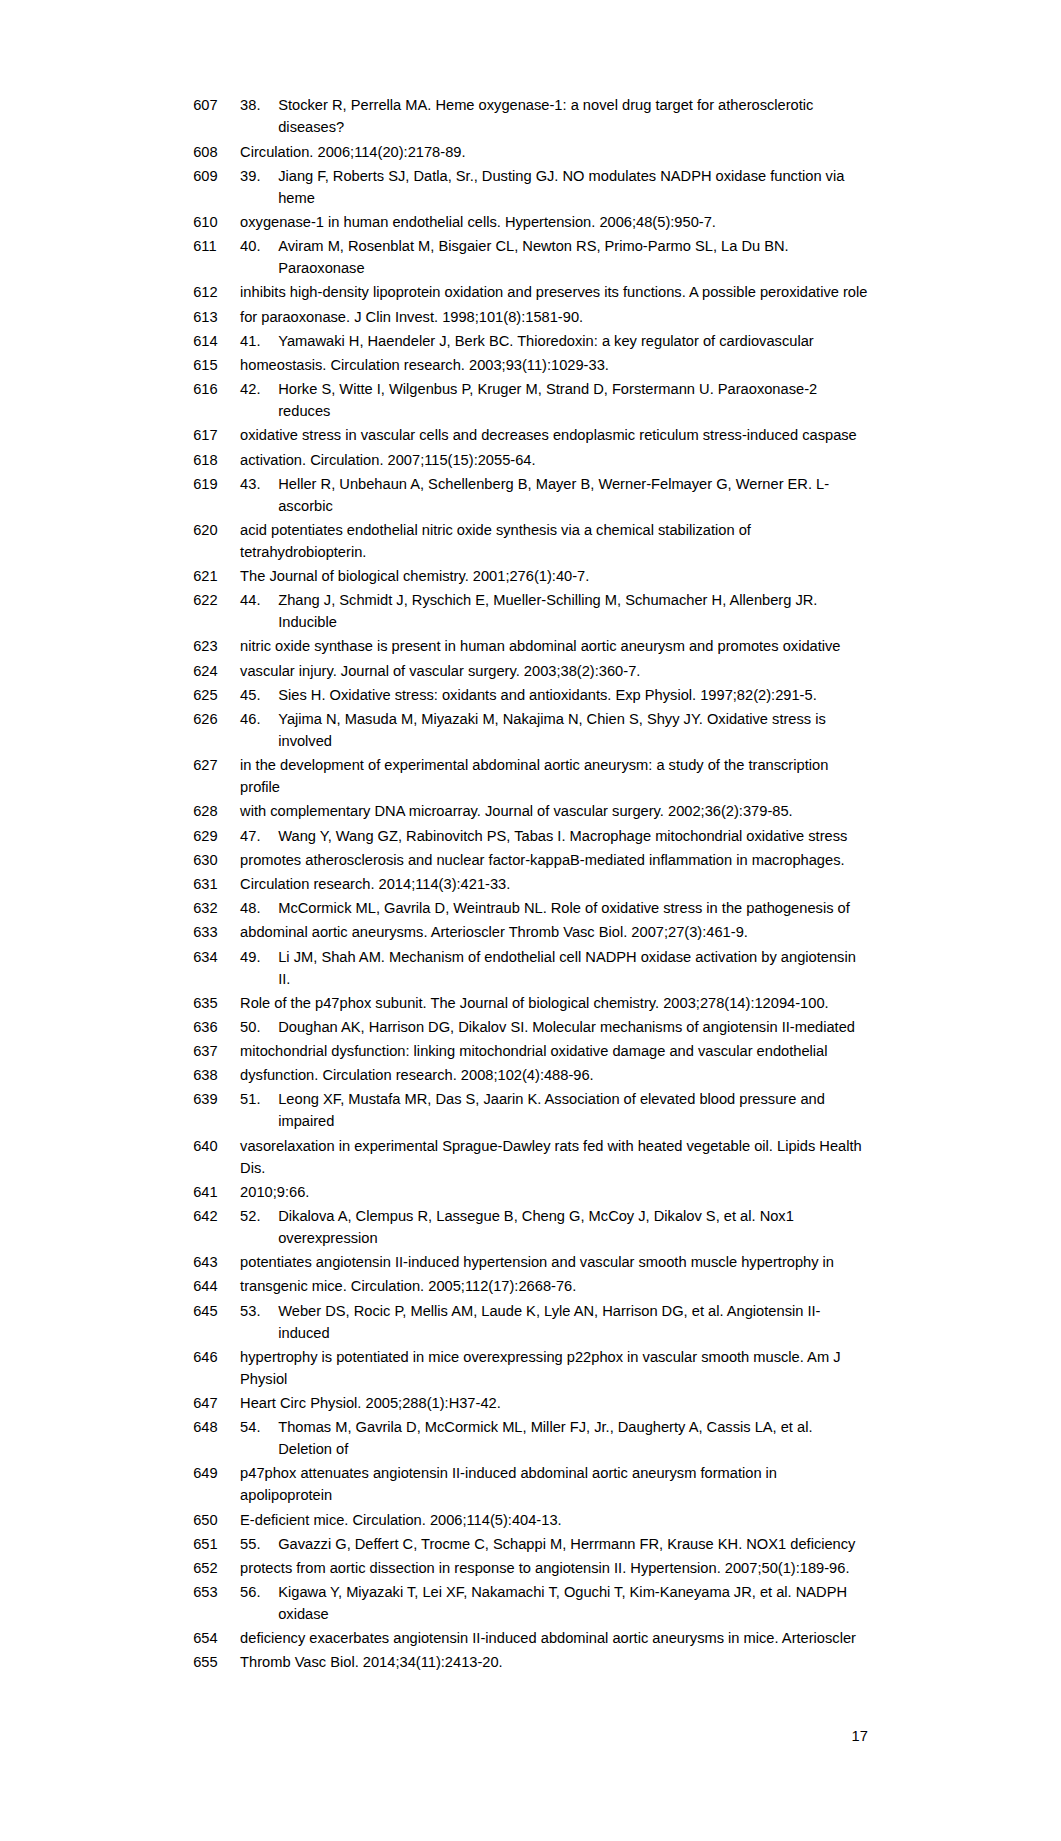607 Stocker R, Perrella MA. Heme oxygenase-1: a novel drug target for atherosclerotic diseases?
608 Circulation. 2006;114(20):2178-89.
609 Jiang F, Roberts SJ, Datla, Sr., Dusting GJ. NO modulates NADPH oxidase function via heme
610 oxygenase-1 in human endothelial cells. Hypertension. 2006;48(5):950-7.
611 Aviram M, Rosenblat M, Bisgaier CL, Newton RS, Primo-Parmo SL, La Du BN. Paraoxonase
612 inhibits high-density lipoprotein oxidation and preserves its functions. A possible peroxidative role
613 for paraoxonase. J Clin Invest. 1998;101(8):1581-90.
614 Yamawaki H, Haendeler J, Berk BC. Thioredoxin: a key regulator of cardiovascular
615 homeostasis. Circulation research. 2003;93(11):1029-33.
616 Horke S, Witte I, Wilgenbus P, Kruger M, Strand D, Forstermann U. Paraoxonase-2 reduces
617 oxidative stress in vascular cells and decreases endoplasmic reticulum stress-induced caspase
618 activation. Circulation. 2007;115(15):2055-64.
619 Heller R, Unbehaun A, Schellenberg B, Mayer B, Werner-Felmayer G, Werner ER. L-ascorbic
620 acid potentiates endothelial nitric oxide synthesis via a chemical stabilization of tetrahydrobiopterin.
621 The Journal of biological chemistry. 2001;276(1):40-7.
622 Zhang J, Schmidt J, Ryschich E, Mueller-Schilling M, Schumacher H, Allenberg JR. Inducible
623 nitric oxide synthase is present in human abdominal aortic aneurysm and promotes oxidative
624 vascular injury. Journal of vascular surgery. 2003;38(2):360-7.
625 Sies H. Oxidative stress: oxidants and antioxidants. Exp Physiol. 1997;82(2):291-5.
626 Yajima N, Masuda M, Miyazaki M, Nakajima N, Chien S, Shyy JY. Oxidative stress is involved
627 in the development of experimental abdominal aortic aneurysm: a study of the transcription profile
628 with complementary DNA microarray. Journal of vascular surgery. 2002;36(2):379-85.
629 Wang Y, Wang GZ, Rabinovitch PS, Tabas I. Macrophage mitochondrial oxidative stress
630 promotes atherosclerosis and nuclear factor-kappaB-mediated inflammation in macrophages.
631 Circulation research. 2014;114(3):421-33.
632 McCormick ML, Gavrila D, Weintraub NL. Role of oxidative stress in the pathogenesis of
633 abdominal aortic aneurysms. Arterioscler Thromb Vasc Biol. 2007;27(3):461-9.
634 Li JM, Shah AM. Mechanism of endothelial cell NADPH oxidase activation by angiotensin II.
635 Role of the p47phox subunit. The Journal of biological chemistry. 2003;278(14):12094-100.
636 Doughan AK, Harrison DG, Dikalov SI. Molecular mechanisms of angiotensin II-mediated
637 mitochondrial dysfunction: linking mitochondrial oxidative damage and vascular endothelial
638 dysfunction. Circulation research. 2008;102(4):488-96.
639 Leong XF, Mustafa MR, Das S, Jaarin K. Association of elevated blood pressure and impaired
640 vasorelaxation in experimental Sprague-Dawley rats fed with heated vegetable oil. Lipids Health Dis.
641 2010;9:66.
642 Dikalova A, Clempus R, Lassegue B, Cheng G, McCoy J, Dikalov S, et al. Nox1 overexpression
643 potentiates angiotensin II-induced hypertension and vascular smooth muscle hypertrophy in
644 transgenic mice. Circulation. 2005;112(17):2668-76.
645 Weber DS, Rocic P, Mellis AM, Laude K, Lyle AN, Harrison DG, et al. Angiotensin II-induced
646 hypertrophy is potentiated in mice overexpressing p22phox in vascular smooth muscle. Am J Physiol
647 Heart Circ Physiol. 2005;288(1):H37-42.
648 Thomas M, Gavrila D, McCormick ML, Miller FJ, Jr., Daugherty A, Cassis LA, et al. Deletion of
649 p47phox attenuates angiotensin II-induced abdominal aortic aneurysm formation in apolipoprotein
650 E-deficient mice. Circulation. 2006;114(5):404-13.
651 Gavazzi G, Deffert C, Trocme C, Schappi M, Herrmann FR, Krause KH. NOX1 deficiency
652 protects from aortic dissection in response to angiotensin II. Hypertension. 2007;50(1):189-96.
653 Kigawa Y, Miyazaki T, Lei XF, Nakamachi T, Oguchi T, Kim-Kaneyama JR, et al. NADPH oxidase
654 deficiency exacerbates angiotensin II-induced abdominal aortic aneurysms in mice. Arterioscler
655 Thromb Vasc Biol. 2014;34(11):2413-20.
17